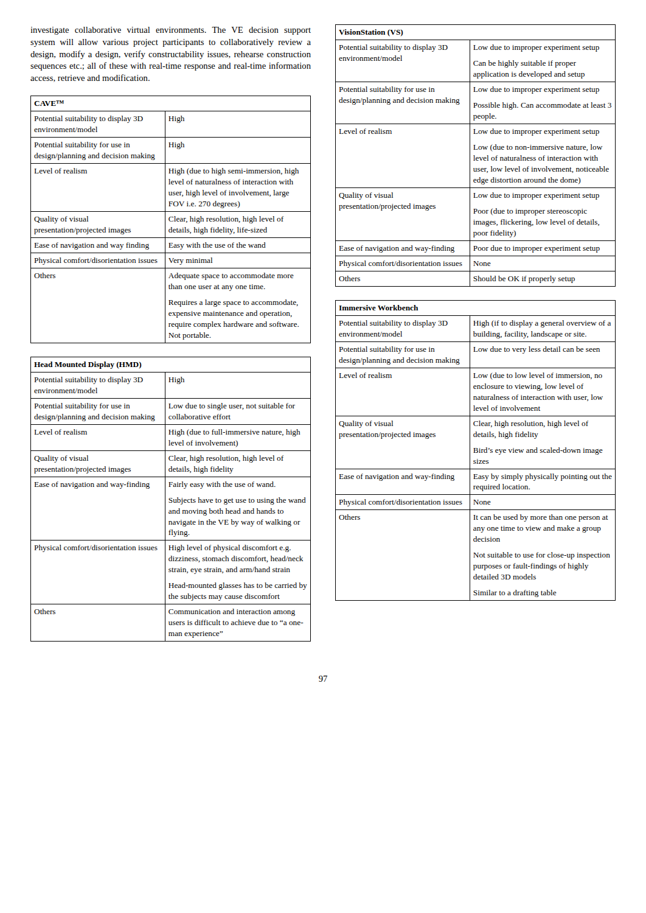investigate collaborative virtual environments. The VE decision support system will allow various project participants to collaboratively review a design, modify a design, verify constructability issues, rehearse construction sequences etc.; all of these with real-time response and real-time information access, retrieve and modification.
| CAVE™ |
| --- |
| Potential suitability to display 3D environment/model | High |
| Potential suitability for use in design/planning and decision making | High |
| Level of realism | High (due to high semi-immersion, high level of naturalness of interaction with user, high level of involvement, large FOV i.e. 270 degrees) |
| Quality of visual presentation/projected images | Clear, high resolution, high level of details, high fidelity, life-sized |
| Ease of navigation and way finding | Easy with the use of the wand |
| Physical comfort/disorientation issues | Very minimal |
| Others | Adequate space to accommodate more than one user at any one time. Requires a large space to accommodate, expensive maintenance and operation, require complex hardware and software. Not portable. |
| Head Mounted Display (HMD) |
| --- |
| Potential suitability to display 3D environment/model | High |
| Potential suitability for use in design/planning and decision making | Low due to single user, not suitable for collaborative effort |
| Level of realism | High (due to full-immersive nature, high level of involvement) |
| Quality of visual presentation/projected images | Clear, high resolution, high level of details, high fidelity |
| Ease of navigation and way-finding | Fairly easy with the use of wand. Subjects have to get use to using the wand and moving both head and hands to navigate in the VE by way of walking or flying. |
| Physical comfort/disorientation issues | High level of physical discomfort e.g. dizziness, stomach discomfort, head/neck strain, eye strain, and arm/hand strain Head-mounted glasses has to be carried by the subjects may cause discomfort |
| Others | Communication and interaction among users is difficult to achieve due to “a one-man experience” |
| VisionStation (VS) |
| --- |
| Potential suitability to display 3D environment/model | Low due to improper experiment setup Can be highly suitable if proper application is developed and setup |
| Potential suitability for use in design/planning and decision making | Low due to improper experiment setup Possible high. Can accommodate at least 3 people. |
| Level of realism | Low due to improper experiment setup Low (due to non-immersive nature, low level of naturalness of interaction with user, low level of involvement, noticeable edge distortion around the dome) |
| Quality of visual presentation/projected images | Low due to improper experiment setup Poor (due to improper stereoscopic images, flickering, low level of details, poor fidelity) |
| Ease of navigation and way-finding | Poor due to improper experiment setup |
| Physical comfort/disorientation issues | None |
| Others | Should be OK if properly setup |
| Immersive Workbench |
| --- |
| Potential suitability to display 3D environment/model | High (if to display a general overview of a building, facility, landscape or site. |
| Potential suitability for use in design/planning and decision making | Low due to very less detail can be seen |
| Level of realism | Low (due to low level of immersion, no enclosure to viewing, low level of naturalness of interaction with user, low level of involvement |
| Quality of visual presentation/projected images | Clear, high resolution, high level of details, high fidelity Bird’s eye view and scaled-down image sizes |
| Ease of navigation and way-finding | Easy by simply physically pointing out the required location. |
| Physical comfort/disorientation issues | None |
| Others | It can be used by more than one person at any one time to view and make a group decision Not suitable to use for close-up inspection purposes or fault-findings of highly detailed 3D models Similar to a drafting table |
97